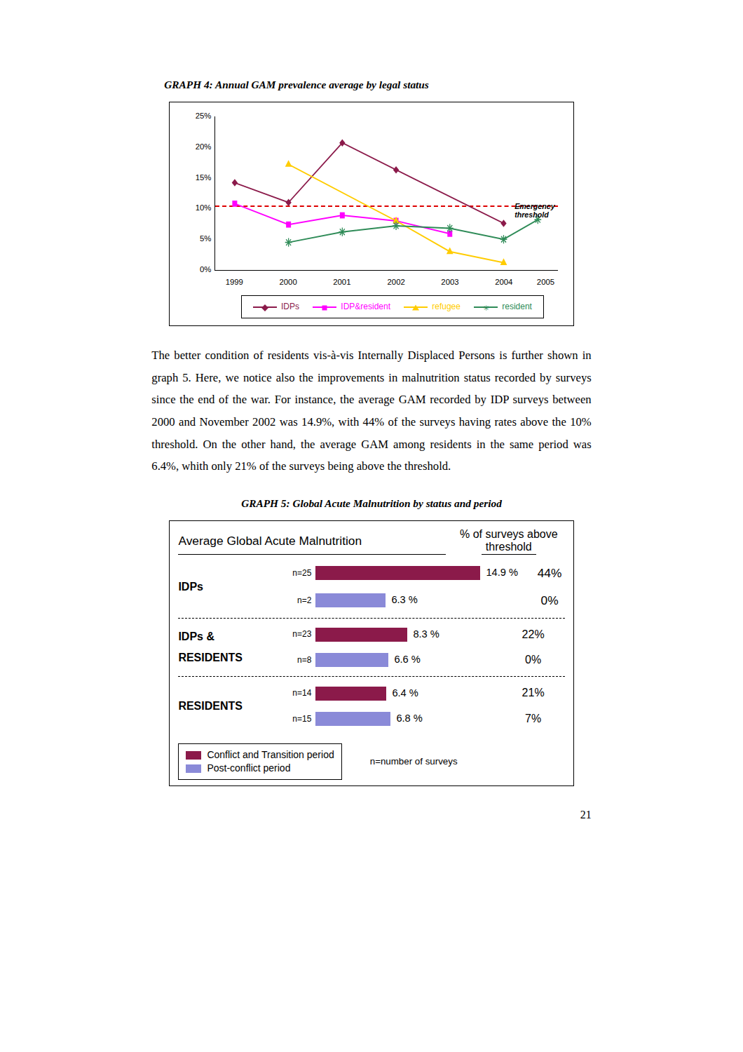GRAPH 4: Annual GAM prevalence average by legal status
25%
20%
15%
10%
5%
0%
Emergency
threshold
1999 2000 2001 2002 2003 2004 2005
IDPs
IDP&resident
refugee
resident
The better condition of residents vis-à-vis Internally Displaced Persons is further shown in graph 5. Here, we notice also the improvements in malnutrition status recorded by surveys since the end of the war. For instance, the average GAM recorded by IDP surveys between 2000 and November 2002 was 14.9%, with 44% of the surveys having rates above the 10% threshold. On the other hand, the average GAM among residents in the same period was 6.4%, whith only 21% of the surveys being above the threshold.
GRAPH 5: Global Acute Malnutrition by status and period
Average Global Acute Malnutrition
% of surveys above
threshold
IDPs
n=25
14.9 %
44%
n=2
6.3 %
0%
IDPs &
RESIDENTS
n=23
8.3 %
22%
n=8
6.6 %
0%
RESIDENTS
n=14
6.4 %
21%
n=15
6.8 %
7%
Conflict and Transition period
Post-conflict period
n=number of surveys
21